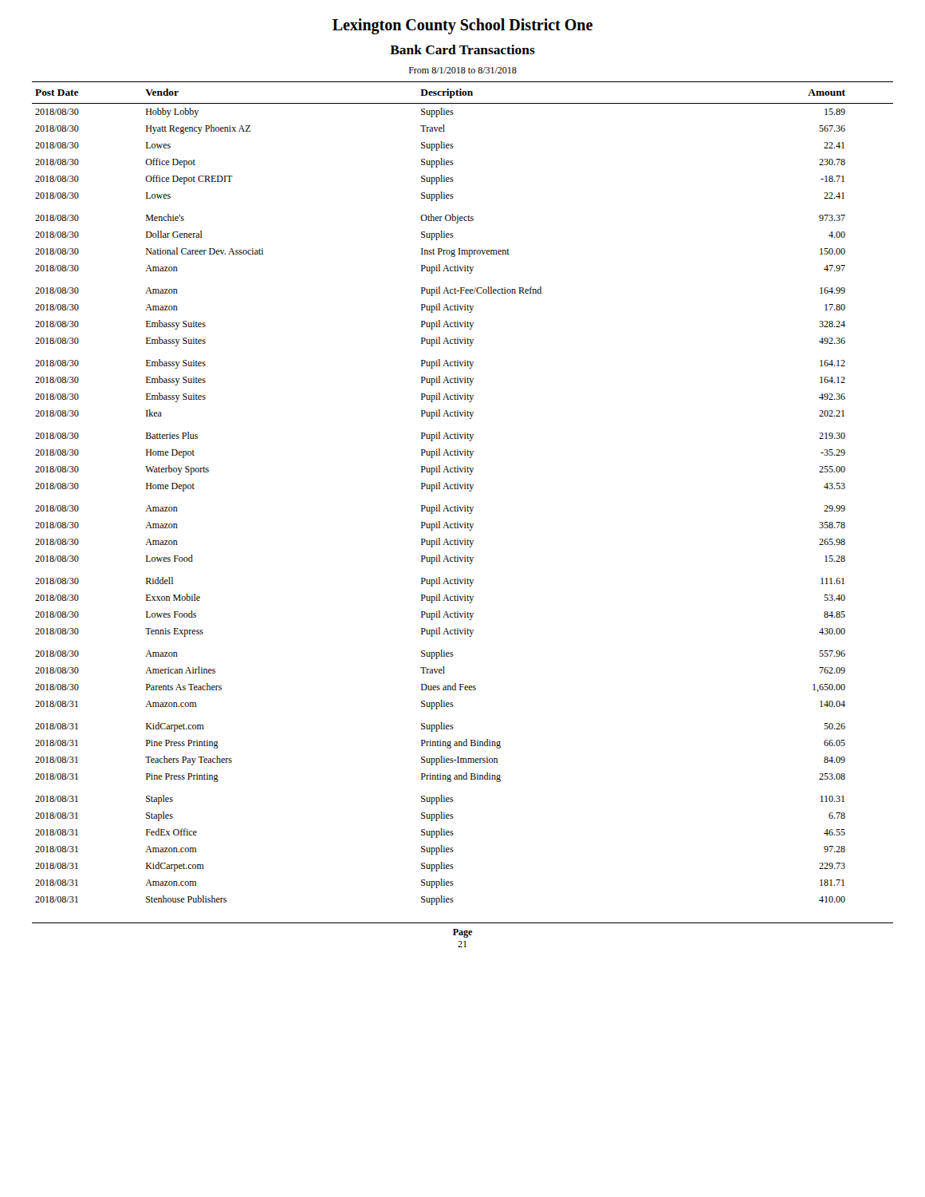Lexington County School District One
Bank Card Transactions
From 8/1/2018 to 8/31/2018
| Post Date | Vendor | Description | Amount |
| --- | --- | --- | --- |
| 2018/08/30 | Hobby Lobby | Supplies | 15.89 |
| 2018/08/30 | Hyatt Regency Phoenix AZ | Travel | 567.36 |
| 2018/08/30 | Lowes | Supplies | 22.41 |
| 2018/08/30 | Office Depot | Supplies | 230.78 |
| 2018/08/30 | Office Depot CREDIT | Supplies | -18.71 |
| 2018/08/30 | Lowes | Supplies | 22.41 |
| 2018/08/30 | Menchie's | Other Objects | 973.37 |
| 2018/08/30 | Dollar General | Supplies | 4.00 |
| 2018/08/30 | National Career Dev. Associati | Inst Prog Improvement | 150.00 |
| 2018/08/30 | Amazon | Pupil Activity | 47.97 |
| 2018/08/30 | Amazon | Pupil Act-Fee/Collection Refnd | 164.99 |
| 2018/08/30 | Amazon | Pupil Activity | 17.80 |
| 2018/08/30 | Embassy Suites | Pupil Activity | 328.24 |
| 2018/08/30 | Embassy Suites | Pupil Activity | 492.36 |
| 2018/08/30 | Embassy Suites | Pupil Activity | 164.12 |
| 2018/08/30 | Embassy Suites | Pupil Activity | 164.12 |
| 2018/08/30 | Embassy Suites | Pupil Activity | 492.36 |
| 2018/08/30 | Ikea | Pupil Activity | 202.21 |
| 2018/08/30 | Batteries Plus | Pupil Activity | 219.30 |
| 2018/08/30 | Home Depot | Pupil Activity | -35.29 |
| 2018/08/30 | Waterboy Sports | Pupil Activity | 255.00 |
| 2018/08/30 | Home Depot | Pupil Activity | 43.53 |
| 2018/08/30 | Amazon | Pupil Activity | 29.99 |
| 2018/08/30 | Amazon | Pupil Activity | 358.78 |
| 2018/08/30 | Amazon | Pupil Activity | 265.98 |
| 2018/08/30 | Lowes Food | Pupil Activity | 15.28 |
| 2018/08/30 | Riddell | Pupil Activity | 111.61 |
| 2018/08/30 | Exxon Mobile | Pupil Activity | 53.40 |
| 2018/08/30 | Lowes Foods | Pupil Activity | 84.85 |
| 2018/08/30 | Tennis Express | Pupil Activity | 430.00 |
| 2018/08/30 | Amazon | Supplies | 557.96 |
| 2018/08/30 | American Airlines | Travel | 762.09 |
| 2018/08/30 | Parents As Teachers | Dues and Fees | 1,650.00 |
| 2018/08/31 | Amazon.com | Supplies | 140.04 |
| 2018/08/31 | KidCarpet.com | Supplies | 50.26 |
| 2018/08/31 | Pine Press Printing | Printing and Binding | 66.05 |
| 2018/08/31 | Teachers Pay Teachers | Supplies-Immersion | 84.09 |
| 2018/08/31 | Pine Press Printing | Printing and Binding | 253.08 |
| 2018/08/31 | Staples | Supplies | 110.31 |
| 2018/08/31 | Staples | Supplies | 6.78 |
| 2018/08/31 | FedEx Office | Supplies | 46.55 |
| 2018/08/31 | Amazon.com | Supplies | 97.28 |
| 2018/08/31 | KidCarpet.com | Supplies | 229.73 |
| 2018/08/31 | Amazon.com | Supplies | 181.71 |
| 2018/08/31 | Stenhouse Publishers | Supplies | 410.00 |
Page 21